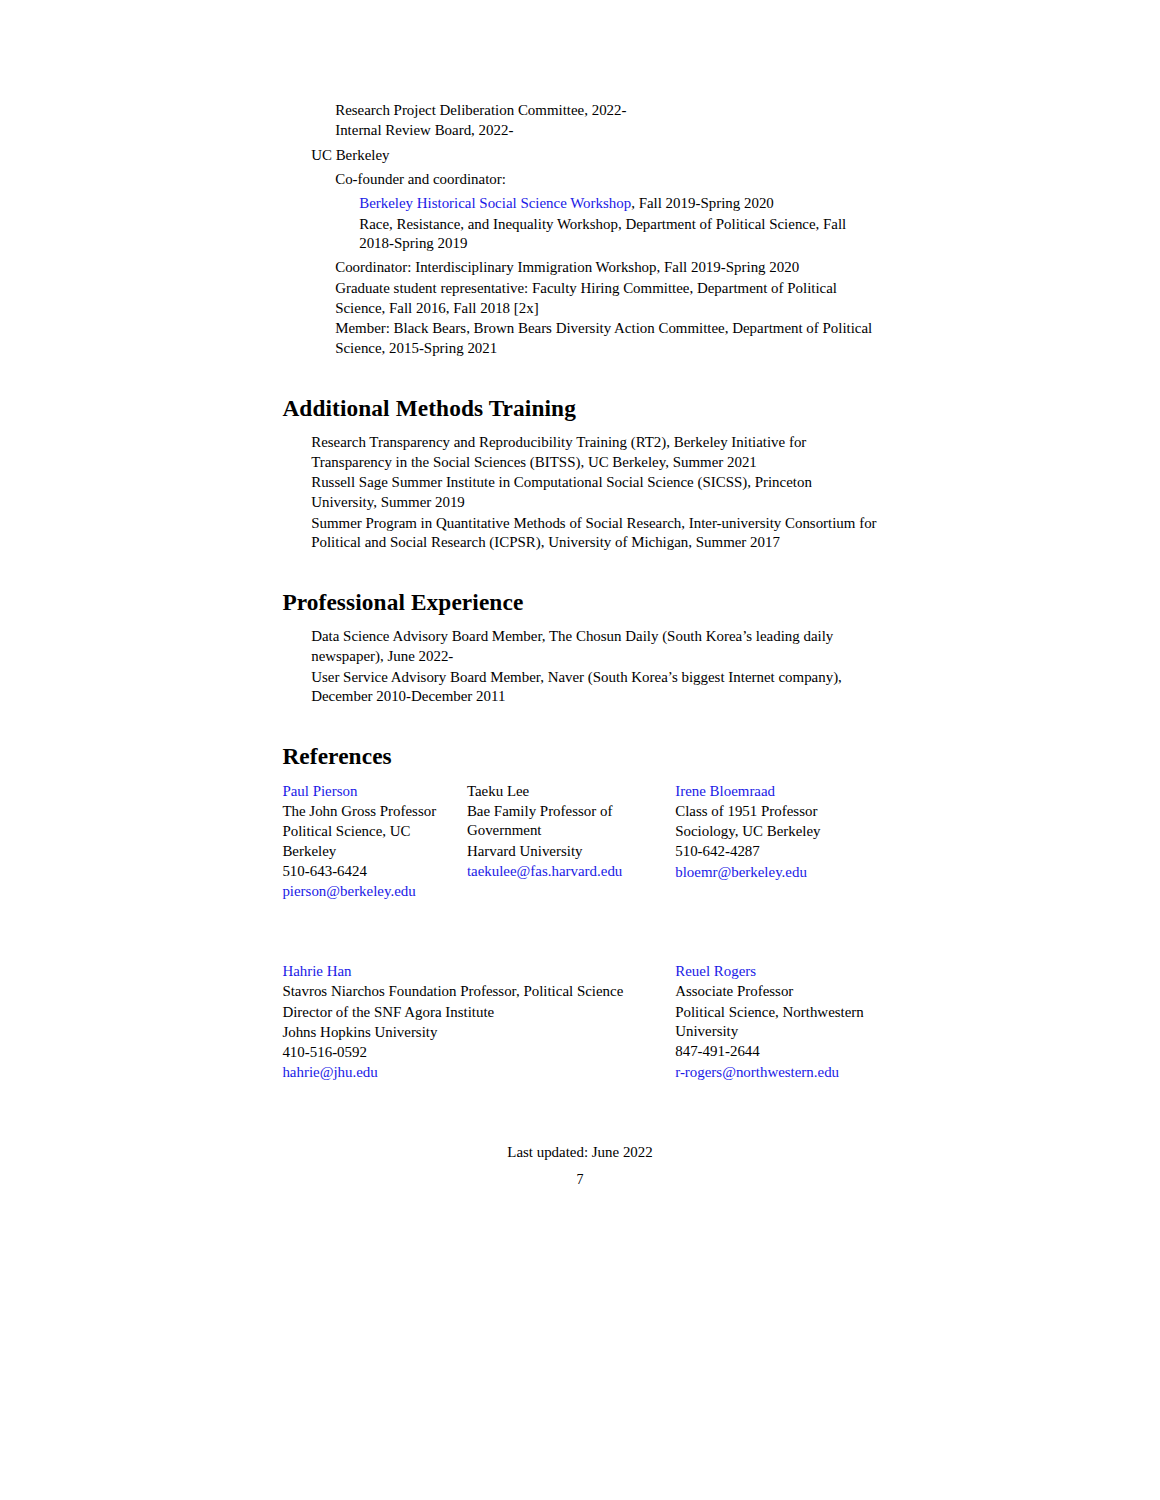Research Project Deliberation Committee, 2022-
Internal Review Board, 2022-
UC Berkeley
Co-founder and coordinator:
Berkeley Historical Social Science Workshop, Fall 2019-Spring 2020
Race, Resistance, and Inequality Workshop, Department of Political Science, Fall 2018-Spring 2019
Coordinator: Interdisciplinary Immigration Workshop, Fall 2019-Spring 2020
Graduate student representative: Faculty Hiring Committee, Department of Political Science, Fall 2016, Fall 2018 [2x]
Member: Black Bears, Brown Bears Diversity Action Committee, Department of Political Science, 2015-Spring 2021
Additional Methods Training
Research Transparency and Reproducibility Training (RT2), Berkeley Initiative for Transparency in the Social Sciences (BITSS), UC Berkeley, Summer 2021
Russell Sage Summer Institute in Computational Social Science (SICSS), Princeton University, Summer 2019
Summer Program in Quantitative Methods of Social Research, Inter-university Consortium for Political and Social Research (ICPSR), University of Michigan, Summer 2017
Professional Experience
Data Science Advisory Board Member, The Chosun Daily (South Korea’s leading daily newspaper), June 2022-
User Service Advisory Board Member, Naver (South Korea’s biggest Internet company), December 2010-December 2011
References
| Paul Pierson The John Gross Professor Political Science, UC Berkeley 510-643-6424 pierson@berkeley.edu | Taeku Lee Bae Family Professor of Government Harvard University taekulee@fas.harvard.edu | Irene Bloemraad Class of 1951 Professor Sociology, UC Berkeley 510-642-4287 bloemr@berkeley.edu |
| Hahrie Han Stavros Niarchos Foundation Professor, Political Science Director of the SNF Agora Institute Johns Hopkins University 410-516-0592 hahrie@jhu.edu | Reuel Rogers Associate Professor Political Science, Northwestern University 847-491-2644 r-rogers@northwestern.edu |
Last updated: June 2022
7